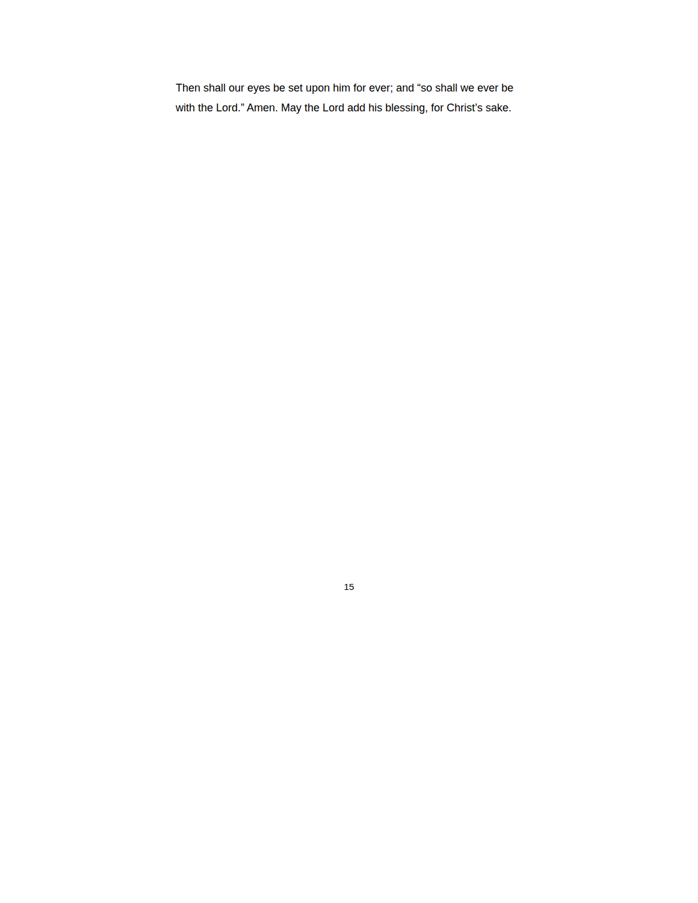Then shall our eyes be set upon him for ever; and “so shall we ever be with the Lord.” Amen. May the Lord add his blessing, for Christ’s sake.
15